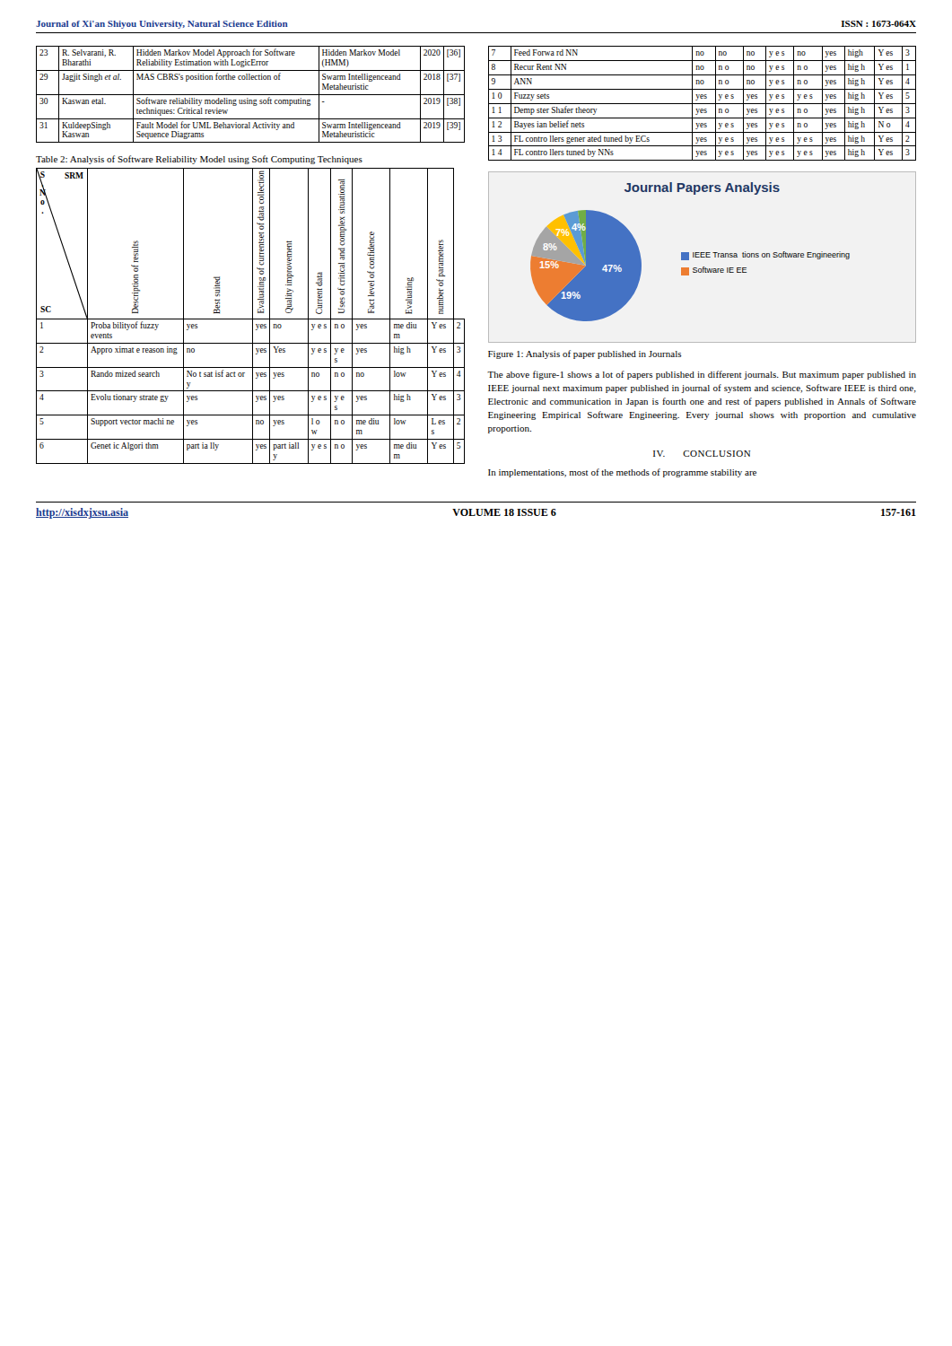Journal of Xi'an Shiyou University, Natural Science Edition
ISSN : 1673-064X
| 23 | R. Selvarani, R. Bharathi | Hidden Markov Model Approach for Software Reliability Estimation with LogicError | Hidden Markov Model (HMM) | 2020 | [36] |
| 29 | Jagjit Singh et al. | MAS CBRS's position forthe collection of | Swarm Intelligenceand Metaheuristic | 2018 | [37] |
| 30 | Kaswan etal. | Software reliability modeling using soft computing techniques: Critical review | - | 2019 | [38] |
| 31 | KuldeepSingh Kaswan | Fault Model for UML Behavioral Activity and Sequence Diagrams | Swarm Intelligenceand Metaheuristicic | 2019 | [39] |
Table 2: Analysis of Software Reliability Model using Soft Computing Techniques
| S . N o . SRM SC | Description of results | Best suited | Evaluating of currentset of data collection | Quality improvement | Current data | Uses of critical and complex situational | Fact level of confidence | Evaluating | number of parameters |
| --- | --- | --- | --- | --- | --- | --- | --- | --- | --- |
| 1 | Proba bilityof fuzzy events | yes | yes | no | y e s | n o | yes | me diu m | Y es | 2 |
| 2 | Appro ximat e reason ing | no | yes | Yes | y e s | y e s | yes | hig h | Y es | 3 |
| 3 | Rando mized search | No t sat isf act or y | yes | yes | no | n o | no | low | Y es | 4 |
| 4 | Evolu tionary strate gy | yes | yes | yes | y e s | y e s | yes | hig h | Y es | 3 |
| 5 | Support vector machi ne | yes | no | yes | l o w | n o | me diu m | low | L es s | 2 |
| 6 | Genet ic Algori thm | part ia lly | yes | part iall y | y e s | n o | yes | me diu m | Y es | 5 |
| 7 | Feed Forwa rd NN | no | no | no | y e s | no | yes | high | Y es | 3 |
| 8 | Recur Rent NN | no | n o | no | y e s | n o | yes | hig h | Y es | 1 |
| 9 | ANN | no | n o | no | y e s | n o | yes | hig h | Y es | 4 |
| 1 0 | Fuzzy sets | yes | y e s | yes | y e s | y e s | yes | hig h | Y es | 5 |
| 1 1 | Demp ster Shafer theory | yes | n o | yes | y e s | n o | yes | hig h | Y es | 3 |
| 1 2 | Bayes ian belief nets | yes | y e s | yes | y e s | n o | yes | hig h | N o | 4 |
| 1 3 | FL contro llers gener ated tuned by ECs | yes | y e s | yes | y e s | y e s | yes | hig h | Y es | 2 |
| 1 4 | FL contro llers tuned by NNs | yes | y e s | yes | y e s | y e s | yes | hig h | Y es | 3 |
Journal Papers Analysis
47% 19% 15% 8% 7% 4%
IEEE Transa tions on Software Engineering
Software IE EE
Figure 1: Analysis of paper published in Journals
The above figure-1 shows a lot of papers published in different journals. But maximum paper published in IEEE journal next maximum paper published in journal of system and science, Software IEEE is third one, Electronic and communication in Japan is fourth one and rest of papers published in Annals of Software Engineering Empirical Software Engineering. Every journal shows with proportion and cumulative proportion.
IV. CONCLUSION
In implementations, most of the methods of programme stability are
http://xisdxjxsu.asia
VOLUME 18 ISSUE 6
157-161